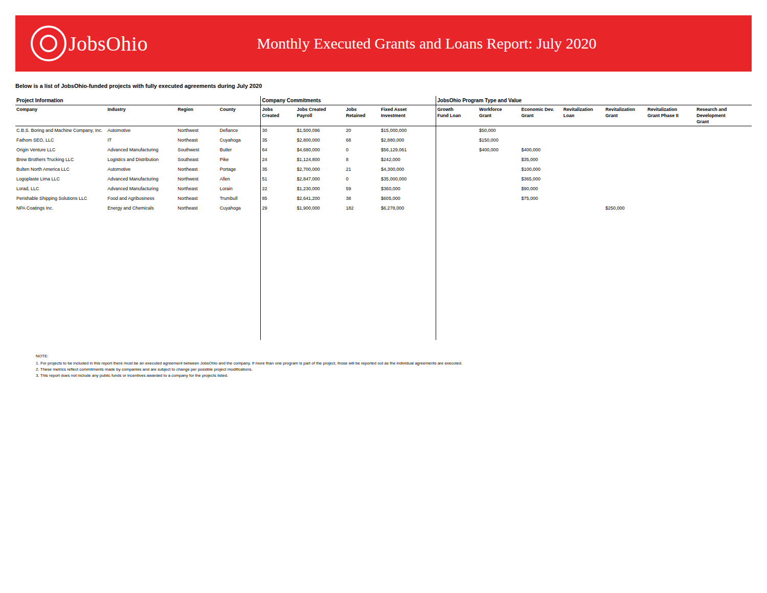Jobs Ohio
Monthly Executed Grants and Loans Report: July 2020
Below is a list of JobsOhio-funded projects with fully executed agreements during July 2020
| Project Information | Company Commitments | JobsOhio Program Type and Value |
| --- | --- | --- |
| Company | Industry | Region | County | Jobs Created | Jobs Created Payroll | Jobs Retained | Fixed Asset Investment | Growth Fund Loan | Workforce Grant | Economic Dev. Grant | Revitalization Loan | Revitalization Grant | Revitalization Grant Phase II | Research and Development Grant |
| C.B.S. Boring and Machine Company, Inc. | Automotive | Northwest | Defiance | 30 | $1,500,096 | 20 | $15,000,000 | | $50,000 | | | | | |
| Fathom SEO, LLC | IT | Northeast | Cuyahoga | 35 | $2,800,000 | 68 | $2,880,000 | | $150,000 | | | | | |
| Origin Venture LLC | Advanced Manufacturing | Southwest | Butler | 64 | $4,680,000 | 0 | $56,129,061 | | $400,000 | $400,000 | | | | |
| Brew Brothers Trucking LLC | Logistics and Distribution | Southeast | Pike | 24 | $1,124,800 | 8 | $242,000 | | | $35,000 | | | | |
| Bulten North America LLC | Automotive | Northeast | Portage | 35 | $2,700,000 | 21 | $4,300,000 | | | $100,000 | | | | |
| Logoplaste Lima LLC | Advanced Manufacturing | Northwest | Allen | 51 | $2,847,000 | 0 | $35,000,000 | | | $365,000 | | | | |
| Lorad, LLC | Advanced Manufacturing | Northeast | Lorain | 22 | $1,230,000 | 59 | $360,000 | | | $90,000 | | | | |
| Perishable Shipping Solutions LLC | Food and Agribusiness | Northeast | Trumbull | 85 | $2,641,200 | 38 | $605,000 | | | $75,000 | | | | |
| NPA Coatings Inc. | Energy and Chemicals | Northeast | Cuyahoga | 29 | $1,900,000 | 182 | $6,278,000 | | | | | $250,000 | | |
NOTE:
1. For projects to be included in this report there must be an executed agreement between JobsOhio and the company. If more than one program is part of the project, those will be reported out as the individual agreements are executed.
2. These metrics reflect commitments made by companies and are subject to change per possible project modifications.
3. This report does not include any public funds or incentives awarded to a company for the projects listed.